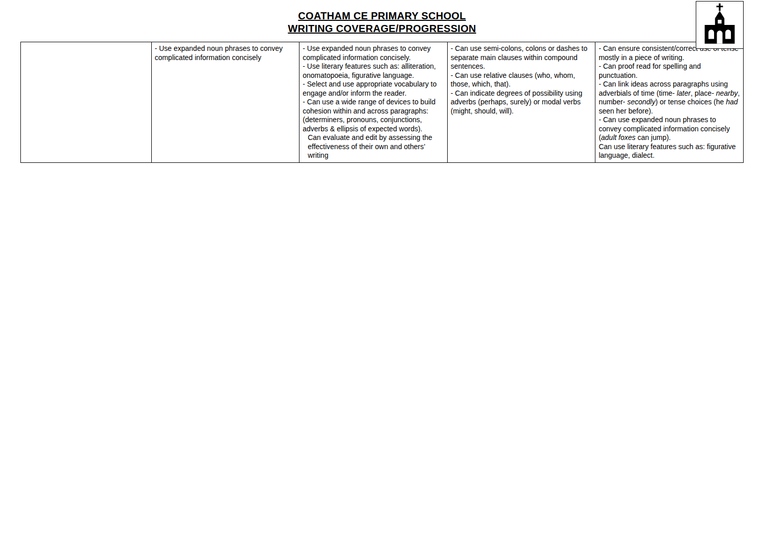COATHAM CE PRIMARY SCHOOL
WRITING COVERAGE/PROGRESSION
| | - Use expanded noun phrases to convey complicated information concisely | - Use expanded noun phrases to convey complicated information concisely. - Use literary features such as: alliteration, onomatopoeia, figurative language. - Select and use appropriate vocabulary to engage and/or inform the reader. - Can use a wide range of devices to build cohesion within and across paragraphs: (determiners, pronouns, conjunctions, adverbs & ellipsis of expected words). Can evaluate and edit by assessing the effectiveness of their own and others’ writing | - Can use semi-colons, colons or dashes to separate main clauses within compound sentences. - Can use relative clauses (who, whom, those, which, that). - Can indicate degrees of possibility using adverbs (perhaps, surely) or modal verbs (might, should, will). | - Can ensure consistent/correct use of tense mostly in a piece of writing. - Can proof read for spelling and punctuation. - Can link ideas across paragraphs using adverbials of time (time- later , place- nearby , number- secondly ) or tense choices (he had seen her before). - Can use expanded noun phrases to convey complicated information concisely ( adult foxes can jump). Can use literary features such as: figurative language, dialect. |